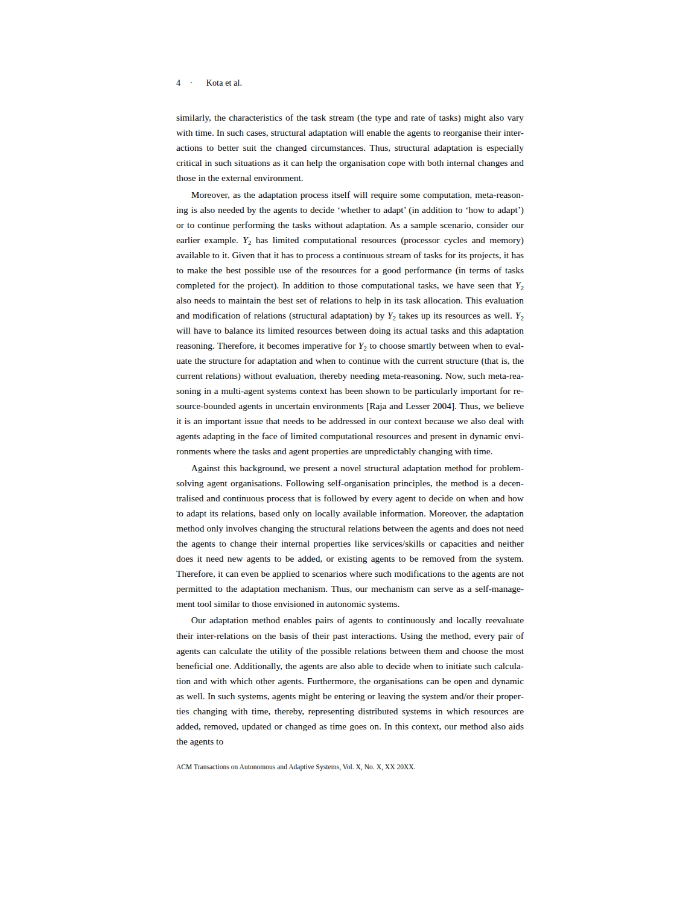4·Kota et al.
similarly, the characteristics of the task stream (the type and rate of tasks) might also vary with time. In such cases, structural adaptation will enable the agents to reorganise their interactions to better suit the changed circumstances. Thus, structural adaptation is especially critical in such situations as it can help the organisation cope with both internal changes and those in the external environment.
Moreover, as the adaptation process itself will require some computation, meta-reasoning is also needed by the agents to decide ‘whether to adapt’ (in addition to ‘how to adapt’) or to continue performing the tasks without adaptation. As a sample scenario, consider our earlier example. Y2 has limited computational resources (processor cycles and memory) available to it. Given that it has to process a continuous stream of tasks for its projects, it has to make the best possible use of the resources for a good performance (in terms of tasks completed for the project). In addition to those computational tasks, we have seen that Y2 also needs to maintain the best set of relations to help in its task allocation. This evaluation and modification of relations (structural adaptation) by Y2 takes up its resources as well. Y2 will have to balance its limited resources between doing its actual tasks and this adaptation reasoning. Therefore, it becomes imperative for Y2 to choose smartly between when to evaluate the structure for adaptation and when to continue with the current structure (that is, the current relations) without evaluation, thereby needing meta-reasoning. Now, such meta-reasoning in a multi-agent systems context has been shown to be particularly important for resource-bounded agents in uncertain environments [Raja and Lesser 2004]. Thus, we believe it is an important issue that needs to be addressed in our context because we also deal with agents adapting in the face of limited computational resources and present in dynamic environments where the tasks and agent properties are unpredictably changing with time.
Against this background, we present a novel structural adaptation method for problem-solving agent organisations. Following self-organisation principles, the method is a decentralised and continuous process that is followed by every agent to decide on when and how to adapt its relations, based only on locally available information. Moreover, the adaptation method only involves changing the structural relations between the agents and does not need the agents to change their internal properties like services/skills or capacities and neither does it need new agents to be added, or existing agents to be removed from the system. Therefore, it can even be applied to scenarios where such modifications to the agents are not permitted to the adaptation mechanism. Thus, our mechanism can serve as a self-management tool similar to those envisioned in autonomic systems.
Our adaptation method enables pairs of agents to continuously and locally reevaluate their inter-relations on the basis of their past interactions. Using the method, every pair of agents can calculate the utility of the possible relations between them and choose the most beneficial one. Additionally, the agents are also able to decide when to initiate such calculation and with which other agents. Furthermore, the organisations can be open and dynamic as well. In such systems, agents might be entering or leaving the system and/or their properties changing with time, thereby, representing distributed systems in which resources are added, removed, updated or changed as time goes on. In this context, our method also aids the agents to
ACM Transactions on Autonomous and Adaptive Systems, Vol. X, No. X, XX 20XX.